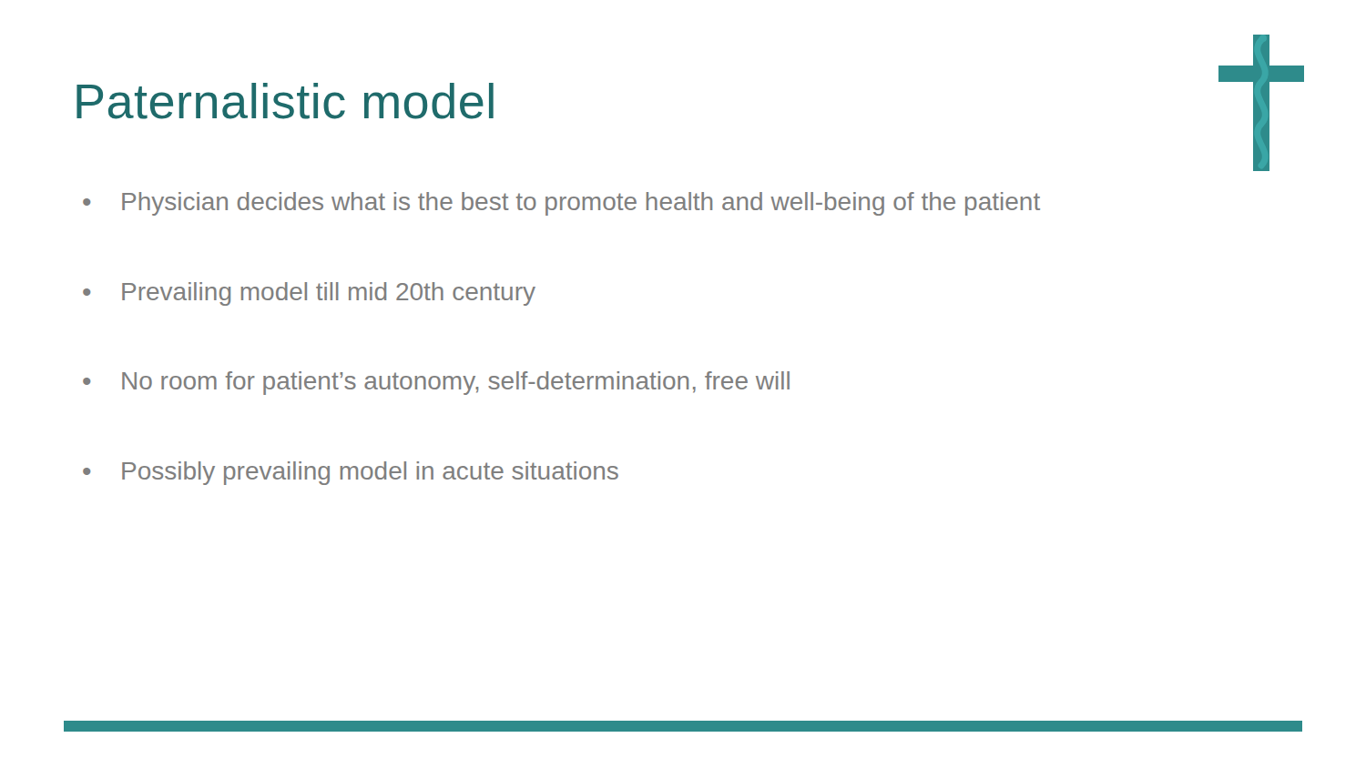Paternalistic model
Physician decides what is the best to promote health and well-being of the patient
Prevailing model till mid 20th century
No room for patient’s autonomy, self-determination, free will
Possibly prevailing model in acute situations